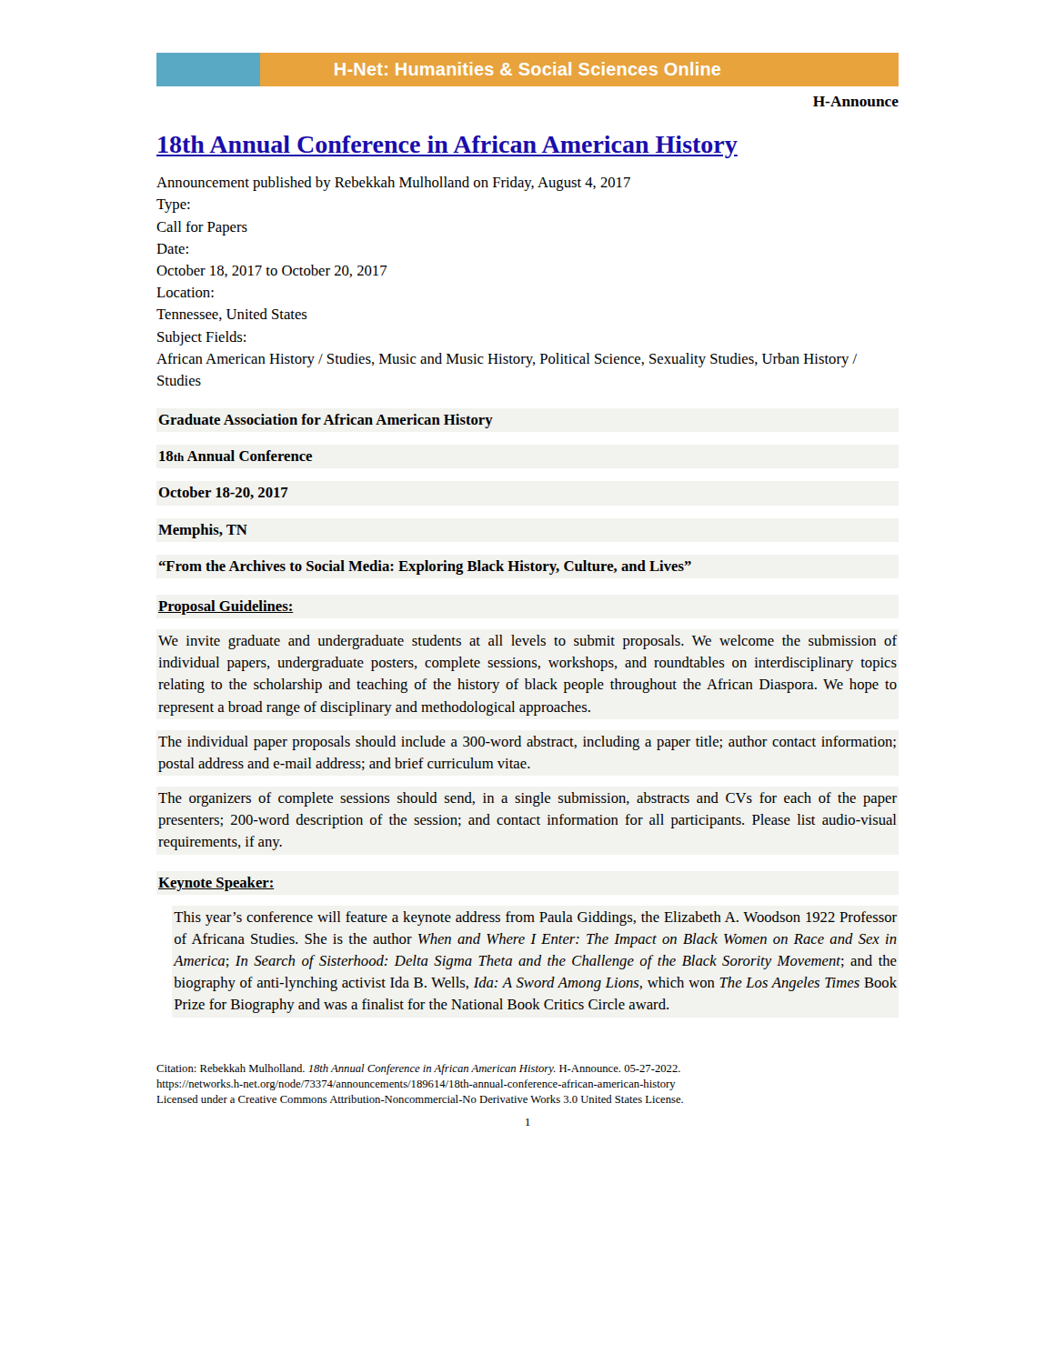H-Net: Humanities & Social Sciences Online
H-Announce
18th Annual Conference in African American History
Announcement published by Rebekkah Mulholland on Friday, August 4, 2017
Type:
Call for Papers
Date:
October 18, 2017 to October 20, 2017
Location:
Tennessee, United States
Subject Fields:
African American History / Studies, Music and Music History, Political Science, Sexuality Studies, Urban History / Studies
Graduate Association for African American History
18th Annual Conference
October 18-20, 2017
Memphis, TN
“From the Archives to Social Media: Exploring Black History, Culture, and Lives”
Proposal Guidelines:
We invite graduate and undergraduate students at all levels to submit proposals. We welcome the submission of individual papers, undergraduate posters, complete sessions, workshops, and roundtables on interdisciplinary topics relating to the scholarship and teaching of the history of black people throughout the African Diaspora. We hope to represent a broad range of disciplinary and methodological approaches.
The individual paper proposals should include a 300-word abstract, including a paper title; author contact information; postal address and e-mail address; and brief curriculum vitae.
The organizers of complete sessions should send, in a single submission, abstracts and CVs for each of the paper presenters; 200-word description of the session; and contact information for all participants. Please list audio-visual requirements, if any.
Keynote Speaker:
This year’s conference will feature a keynote address from Paula Giddings, the Elizabeth A. Woodson 1922 Professor of Africana Studies. She is the author When and Where I Enter: The Impact on Black Women on Race and Sex in America; In Search of Sisterhood: Delta Sigma Theta and the Challenge of the Black Sorority Movement; and the biography of anti-lynching activist Ida B. Wells, Ida: A Sword Among Lions, which won The Los Angeles Times Book Prize for Biography and was a finalist for the National Book Critics Circle award.
Citation: Rebekkah Mulholland. 18th Annual Conference in African American History. H-Announce. 05-27-2022.
https://networks.h-net.org/node/73374/announcements/189614/18th-annual-conference-african-american-history
Licensed under a Creative Commons Attribution-Noncommercial-No Derivative Works 3.0 United States License.
1